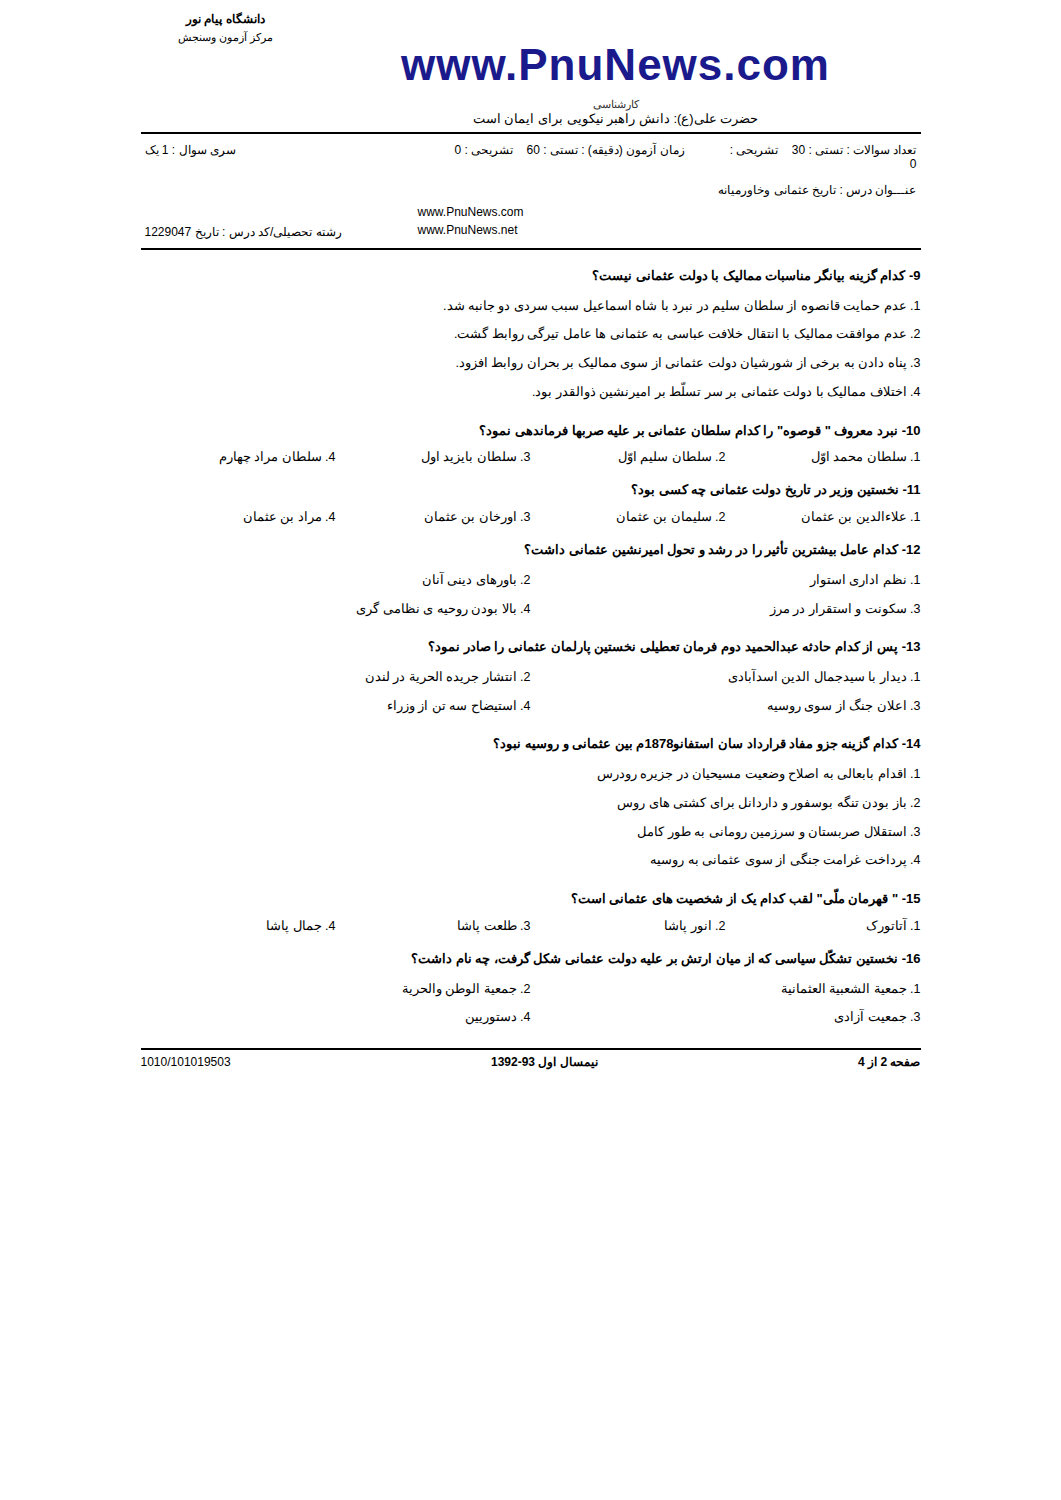www.PnuNews.com
کارشناسی
حضرت علی(ع): دانش راهبر نیکویی برای ایمان است
دانشگاه پیام نور
مرکز آزمون وسنجش
| تعداد سوالات : تستی : 30 تشریحی : 0 | زمان آزمون (دقیقه) : تستی : 60 تشریحی : 0 | سری سوال : 1 یک |
| عنـــوان درس : تاریخ عثمانی وخاورمیانه | |
| www.PnuNews.com www.PnuNews.net | رشته تحصیلی/کد درس : تاریخ 1229047 |
9- کدام گزینه بیانگر مناسبات ممالیک با دولت عثمانی نیست؟
1. عدم حمایت قانصوه از سلطان سلیم در نبرد با شاه اسماعیل سبب سردی دو جانبه شد.
2. عدم موافقت ممالیک با انتقال خلافت عباسی به عثمانی ها عامل تیرگی روابط گشت.
3. پناه دادن به برخی از شورشیان دولت عثمانی از سوی ممالیک بر بحران روابط افزود.
4. اختلاف ممالیک با دولت عثمانی بر سر تسلّط بر امیرنشین ذوالقدر بود.
10- نبرد معروف " قوصوه" را کدام سلطان عثمانی بر علیه صربها فرماندهی نمود؟
1. سلطان محمد اوّل 2. سلطان سلیم اوّل 3. سلطان بایزید اول 4. سلطان مراد چهارم
11- نخستین وزیر در تاریخ دولت عثمانی چه کسی بود؟
1. علاءالدین بن عثمان 2. سلیمان بن عثمان 3. اورخان بن عثمان 4. مراد بن عثمان
12- کدام عامل بیشترین تأثیر را در رشد و تحول امیرنشین عثمانی داشت؟
1. نظم اداری استوار 2. باورهای دینی آنان
3. سکونت و استقرار در مرز 4. بالا بودن روحیه ی نظامی گری
13- پس از کدام حادثه عبدالحمید دوم فرمان تعطیلی نخستین پارلمان عثمانی را صادر نمود؟
1. دیدار با سیدجمال الدین اسدآبادی 2. انتشار جریده الحریة در لندن
3. اعلان جنگ از سوی روسیه 4. استیضاح سه تن از وزراء
14- کدام گزینه جزو مفاد قرارداد سان استفانو1878م بین عثمانی و روسیه نبود؟
1. اقدام بابعالی به اصلاح وضعیت مسیحیان در جزیره رودرس
2. باز بودن تنگه بوسفور و داردانل برای کشتی های روس
3. استقلال صربستان و سرزمین رومانی به طور کامل
4. پرداخت غرامت جنگی از سوی عثمانی به روسیه
15- " قهرمان ملّی" لقب کدام یک از شخصیت های عثمانی است؟
1. آتاتورک 2. انور پاشا 3. طلعت پاشا 4. جمال پاشا
16- نخستین تشکّل سیاسی که از میان ارتش بر علیه دولت عثمانی شکل گرفت، چه نام داشت؟
1. جمعیة الشعبیة العثمانیة 2. جمعیة الوطن والحریة
3. جمعیت آزادی 4. دستوریین
صفحه 2 از 4
نیمسال اول 93-1392
1010/101019503